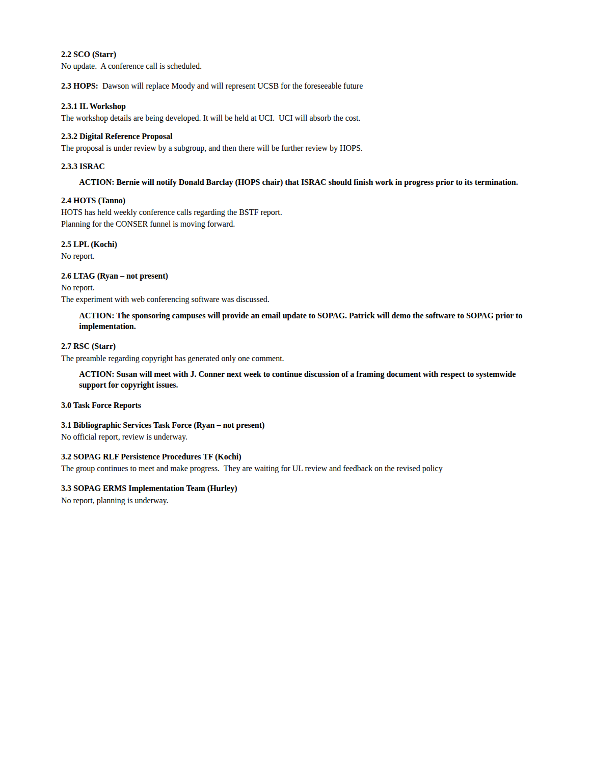2.2 SCO (Starr)
No update. A conference call is scheduled.
2.3 HOPS: Dawson will replace Moody and will represent UCSB for the foreseeable future
2.3.1 IL Workshop
The workshop details are being developed. It will be held at UCI. UCI will absorb the cost.
2.3.2 Digital Reference Proposal
The proposal is under review by a subgroup, and then there will be further review by HOPS.
2.3.3 ISRAC
ACTION: Bernie will notify Donald Barclay (HOPS chair) that ISRAC should finish work in progress prior to its termination.
2.4 HOTS (Tanno)
HOTS has held weekly conference calls regarding the BSTF report.
Planning for the CONSER funnel is moving forward.
2.5 LPL (Kochi)
No report.
2.6 LTAG (Ryan – not present)
No report.
The experiment with web conferencing software was discussed.
ACTION: The sponsoring campuses will provide an email update to SOPAG. Patrick will demo the software to SOPAG prior to implementation.
2.7 RSC (Starr)
The preamble regarding copyright has generated only one comment.
ACTION: Susan will meet with J. Conner next week to continue discussion of a framing document with respect to systemwide support for copyright issues.
3.0 Task Force Reports
3.1 Bibliographic Services Task Force (Ryan – not present)
No official report, review is underway.
3.2 SOPAG RLF Persistence Procedures TF (Kochi)
The group continues to meet and make progress. They are waiting for UL review and feedback on the revised policy
3.3 SOPAG ERMS Implementation Team (Hurley)
No report, planning is underway.